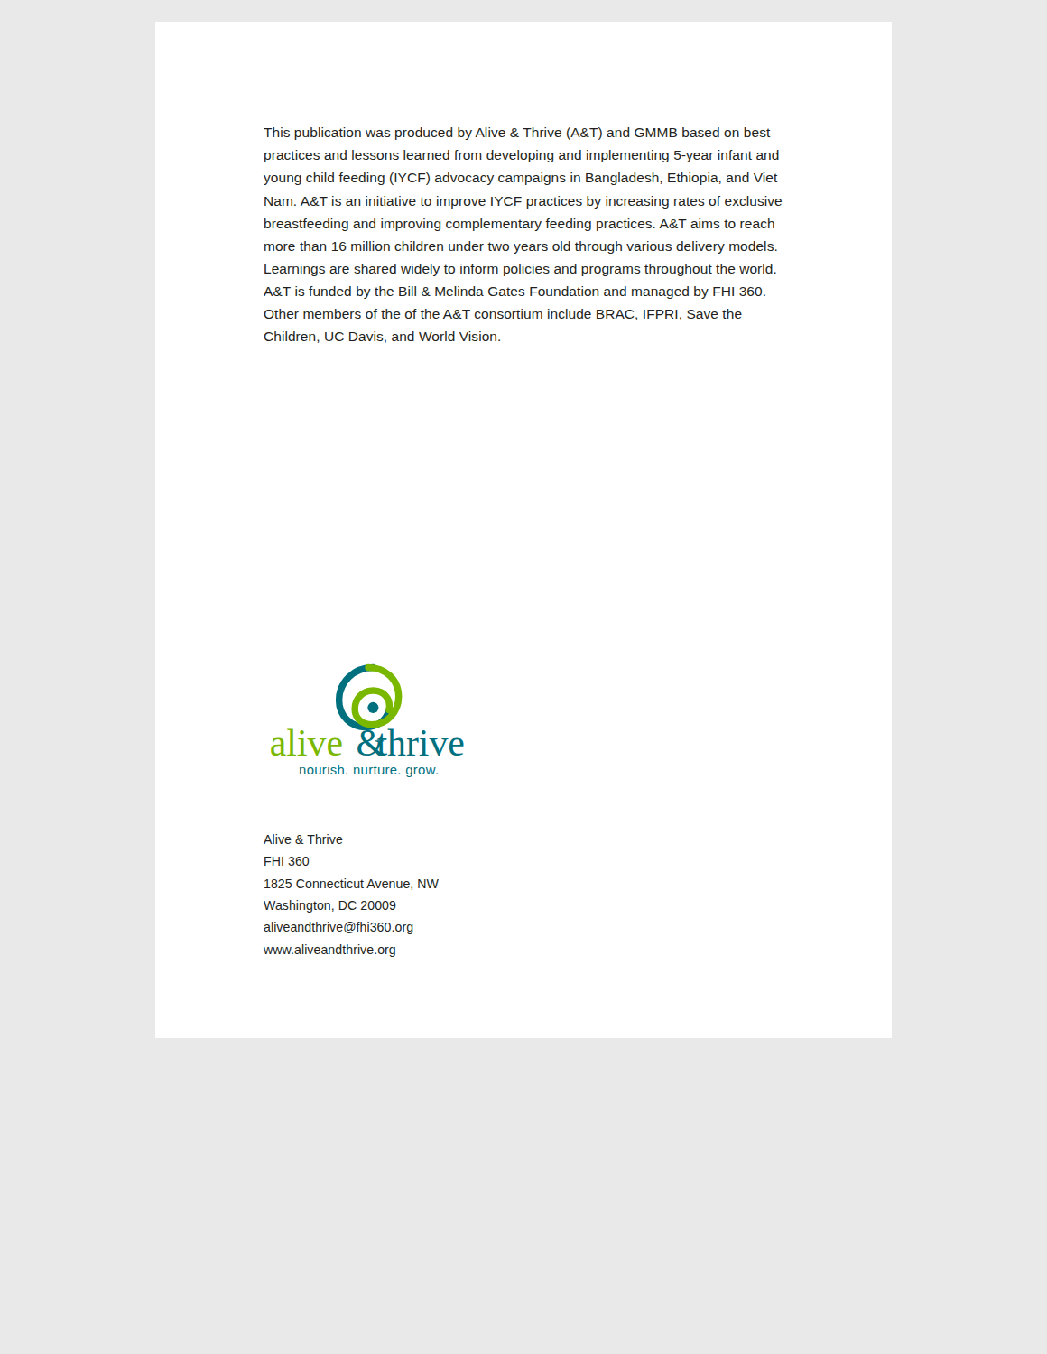This publication was produced by Alive & Thrive (A&T) and GMMB based on best practices and lessons learned from developing and implementing 5-year infant and young child feeding (IYCF) advocacy campaigns in Bangladesh, Ethiopia, and Viet Nam. A&T is an initiative to improve IYCF practices by increasing rates of exclusive breastfeeding and improving complementary feeding practices. A&T aims to reach more than 16 million children under two years old through various delivery models. Learnings are shared widely to inform policies and programs throughout the world. A&T is funded by the Bill & Melinda Gates Foundation and managed by FHI 360. Other members of the of the A&T consortium include BRAC, IFPRI, Save the Children, UC Davis, and World Vision.
Alive & Thrive logo alive & thrive nourish. nurture. grow.
Alive & Thrive
FHI 360
1825 Connecticut Avenue, NW
Washington, DC 20009
aliveandthrive@fhi360.org
www.aliveandthrive.org